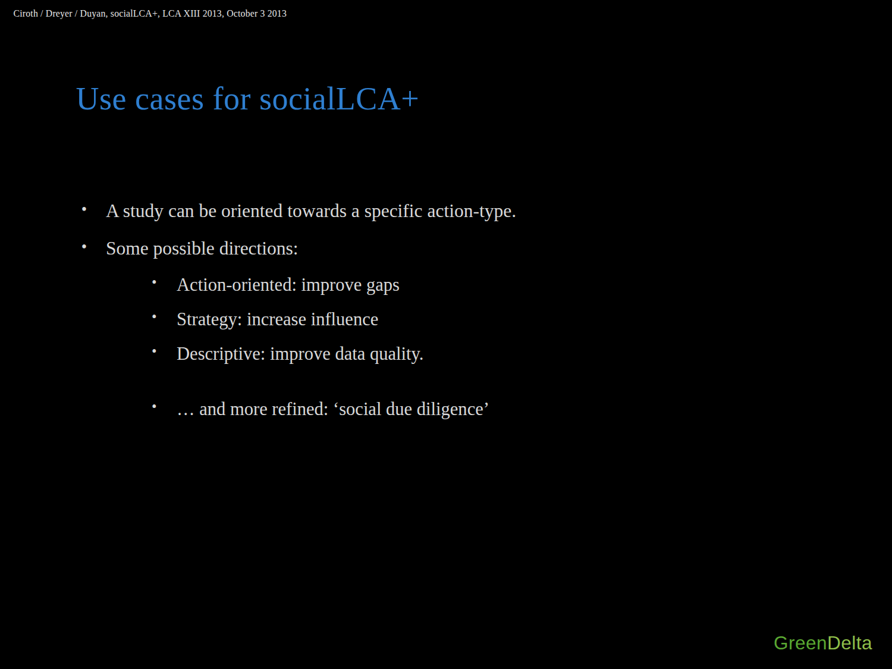Ciroth / Dreyer / Duyan, socialLCA+, LCA XIII 2013, October 3 2013
Use cases for socialLCA+
A study can be oriented towards a specific action-type.
Some possible directions:
Action-oriented: improve gaps
Strategy: increase influence
Descriptive: improve data quality.
… and more refined: ‘social due diligence’
Green Delta